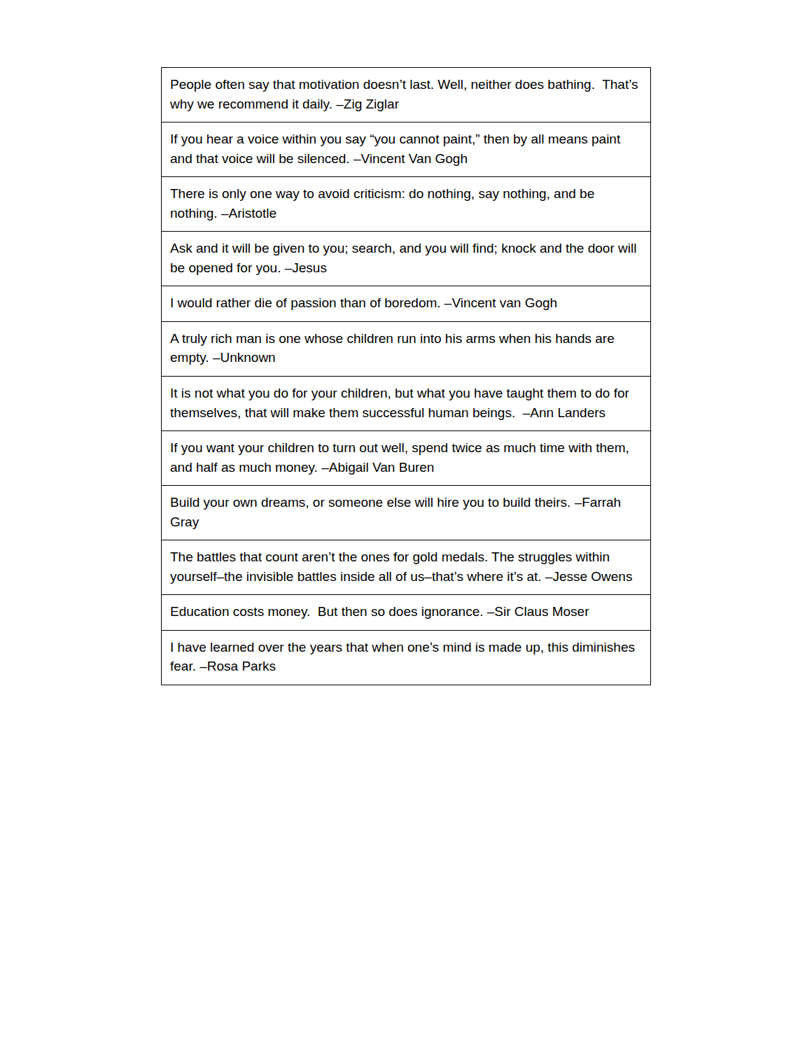| People often say that motivation doesn’t last. Well, neither does bathing. That’s why we recommend it daily. –Zig Ziglar |
| If you hear a voice within you say “you cannot paint,” then by all means paint and that voice will be silenced. –Vincent Van Gogh |
| There is only one way to avoid criticism: do nothing, say nothing, and be nothing. –Aristotle |
| Ask and it will be given to you; search, and you will find; knock and the door will be opened for you. –Jesus |
| I would rather die of passion than of boredom. –Vincent van Gogh |
| A truly rich man is one whose children run into his arms when his hands are empty. –Unknown |
| It is not what you do for your children, but what you have taught them to do for themselves, that will make them successful human beings. –Ann Landers |
| If you want your children to turn out well, spend twice as much time with them, and half as much money. –Abigail Van Buren |
| Build your own dreams, or someone else will hire you to build theirs. –Farrah Gray |
| The battles that count aren’t the ones for gold medals. The struggles within yourself–the invisible battles inside all of us–that’s where it’s at. –Jesse Owens |
| Education costs money. But then so does ignorance. –Sir Claus Moser |
| I have learned over the years that when one’s mind is made up, this diminishes fear. –Rosa Parks |